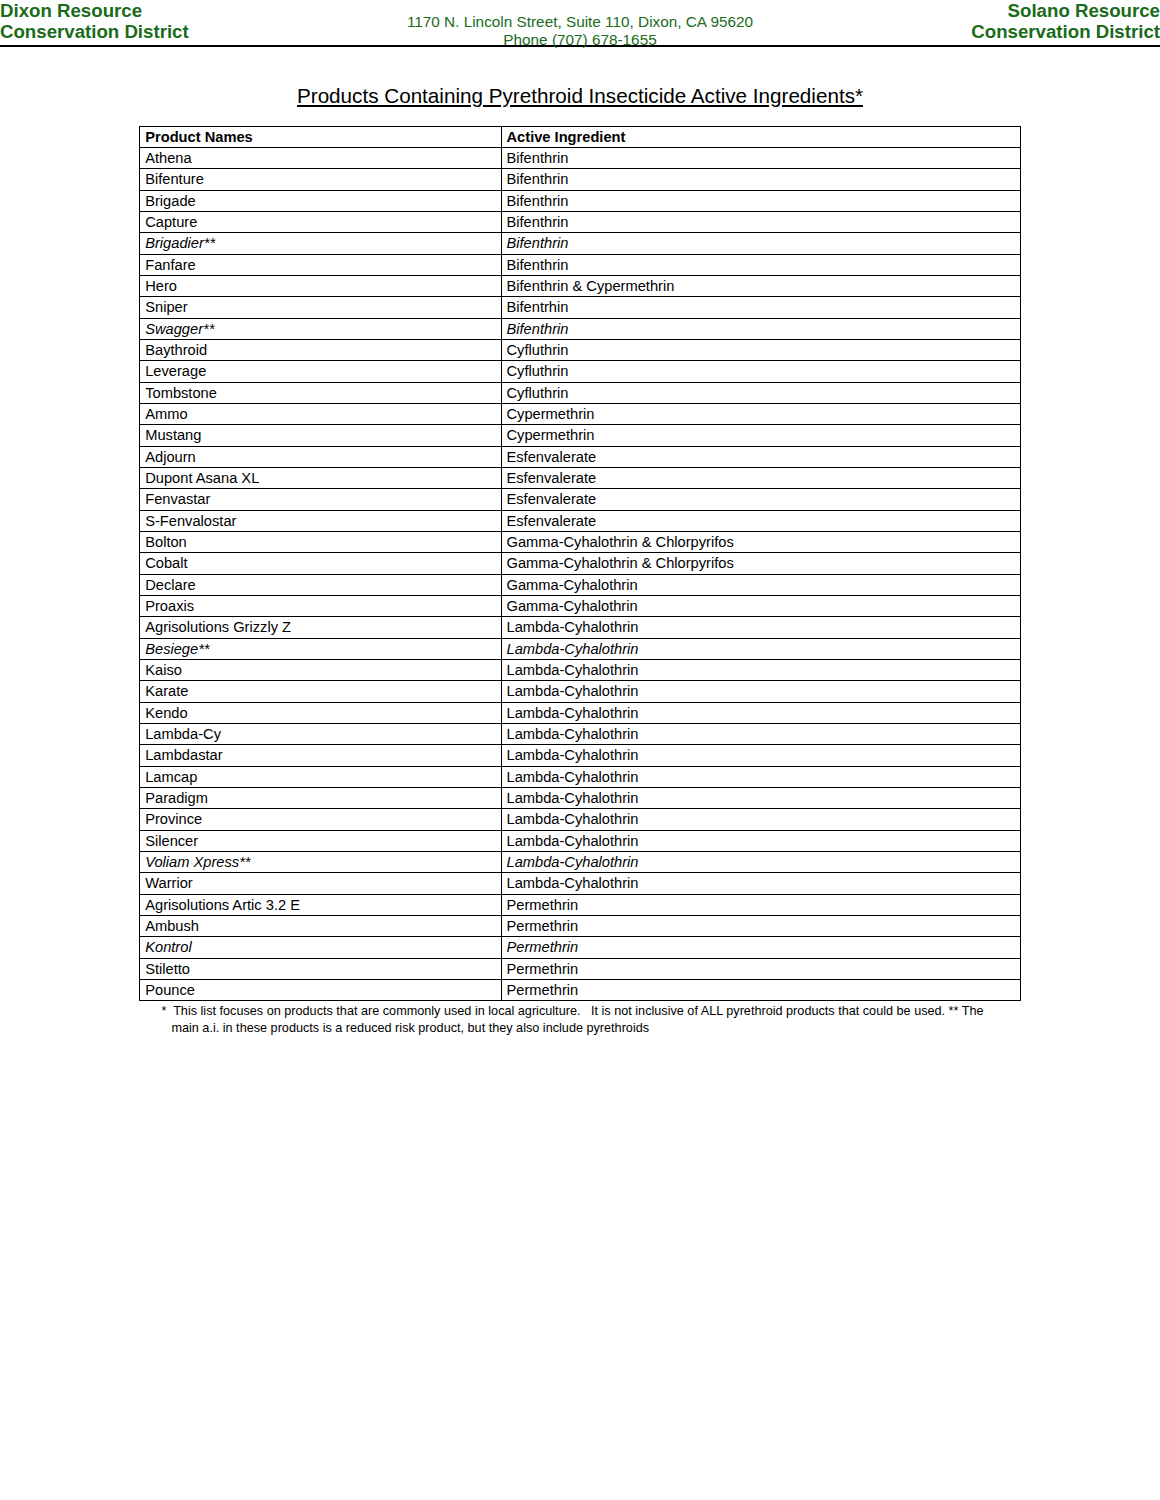Dixon Resource
Conservation District
Solano Resource
Conservation District
1170 N. Lincoln Street, Suite 110, Dixon, CA 95620
Phone (707) 678-1655
Products Containing Pyrethroid Insecticide Active Ingredients*
| Product Names | Active Ingredient |
| --- | --- |
| Athena | Bifenthrin |
| Bifenture | Bifenthrin |
| Brigade | Bifenthrin |
| Capture | Bifenthrin |
| Brigadier** | Bifenthrin |
| Fanfare | Bifenthrin |
| Hero | Bifenthrin & Cypermethrin |
| Sniper | Bifentrhin |
| Swagger** | Bifenthrin |
| Baythroid | Cyfluthrin |
| Leverage | Cyfluthrin |
| Tombstone | Cyfluthrin |
| Ammo | Cypermethrin |
| Mustang | Cypermethrin |
| Adjourn | Esfenvalerate |
| Dupont Asana XL | Esfenvalerate |
| Fenvastar | Esfenvalerate |
| S-Fenvalostar | Esfenvalerate |
| Bolton | Gamma-Cyhalothrin & Chlorpyrifos |
| Cobalt | Gamma-Cyhalothrin & Chlorpyrifos |
| Declare | Gamma-Cyhalothrin |
| Proaxis | Gamma-Cyhalothrin |
| Agrisolutions Grizzly Z | Lambda-Cyhalothrin |
| Besiege** | Lambda-Cyhalothrin |
| Kaiso | Lambda-Cyhalothrin |
| Karate | Lambda-Cyhalothrin |
| Kendo | Lambda-Cyhalothrin |
| Lambda-Cy | Lambda-Cyhalothrin |
| Lambdastar | Lambda-Cyhalothrin |
| Lamcap | Lambda-Cyhalothrin |
| Paradigm | Lambda-Cyhalothrin |
| Province | Lambda-Cyhalothrin |
| Silencer | Lambda-Cyhalothrin |
| Voliam Xpress** | Lambda-Cyhalothrin |
| Warrior | Lambda-Cyhalothrin |
| Agrisolutions Artic 3.2 E | Permethrin |
| Ambush | Permethrin |
| Kontrol | Permethrin |
| Stiletto | Permethrin |
| Pounce | Permethrin |
* This list focuses on products that are commonly used in local agriculture. It is not inclusive of ALL pyrethroid products that could be used. ** The main a.i. in these products is a reduced risk product, but they also include pyrethroids